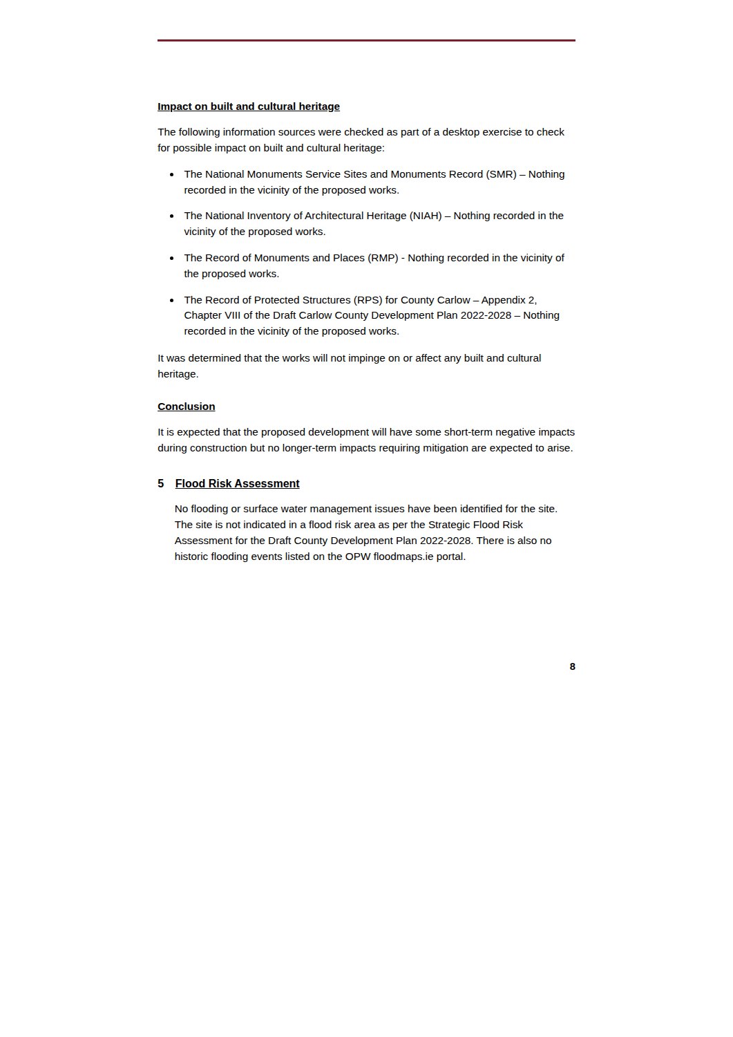Impact on built and cultural heritage
The following information sources were checked as part of a desktop exercise to check for possible impact on built and cultural heritage:
The National Monuments Service Sites and Monuments Record (SMR) – Nothing recorded in the vicinity of the proposed works.
The National Inventory of Architectural Heritage (NIAH) – Nothing recorded in the vicinity of the proposed works.
The Record of Monuments and Places (RMP) - Nothing recorded in the vicinity of the proposed works.
The Record of Protected Structures (RPS) for County Carlow – Appendix 2, Chapter VIII of the Draft Carlow County Development Plan 2022-2028 – Nothing recorded in the vicinity of the proposed works.
It was determined that the works will not impinge on or affect any built and cultural heritage.
Conclusion
It is expected that the proposed development will have some short-term negative impacts during construction but no longer-term impacts requiring mitigation are expected to arise.
5 Flood Risk Assessment
No flooding or surface water management issues have been identified for the site. The site is not indicated in a flood risk area as per the Strategic Flood Risk Assessment for the Draft County Development Plan 2022-2028. There is also no historic flooding events listed on the OPW floodmaps.ie portal.
8